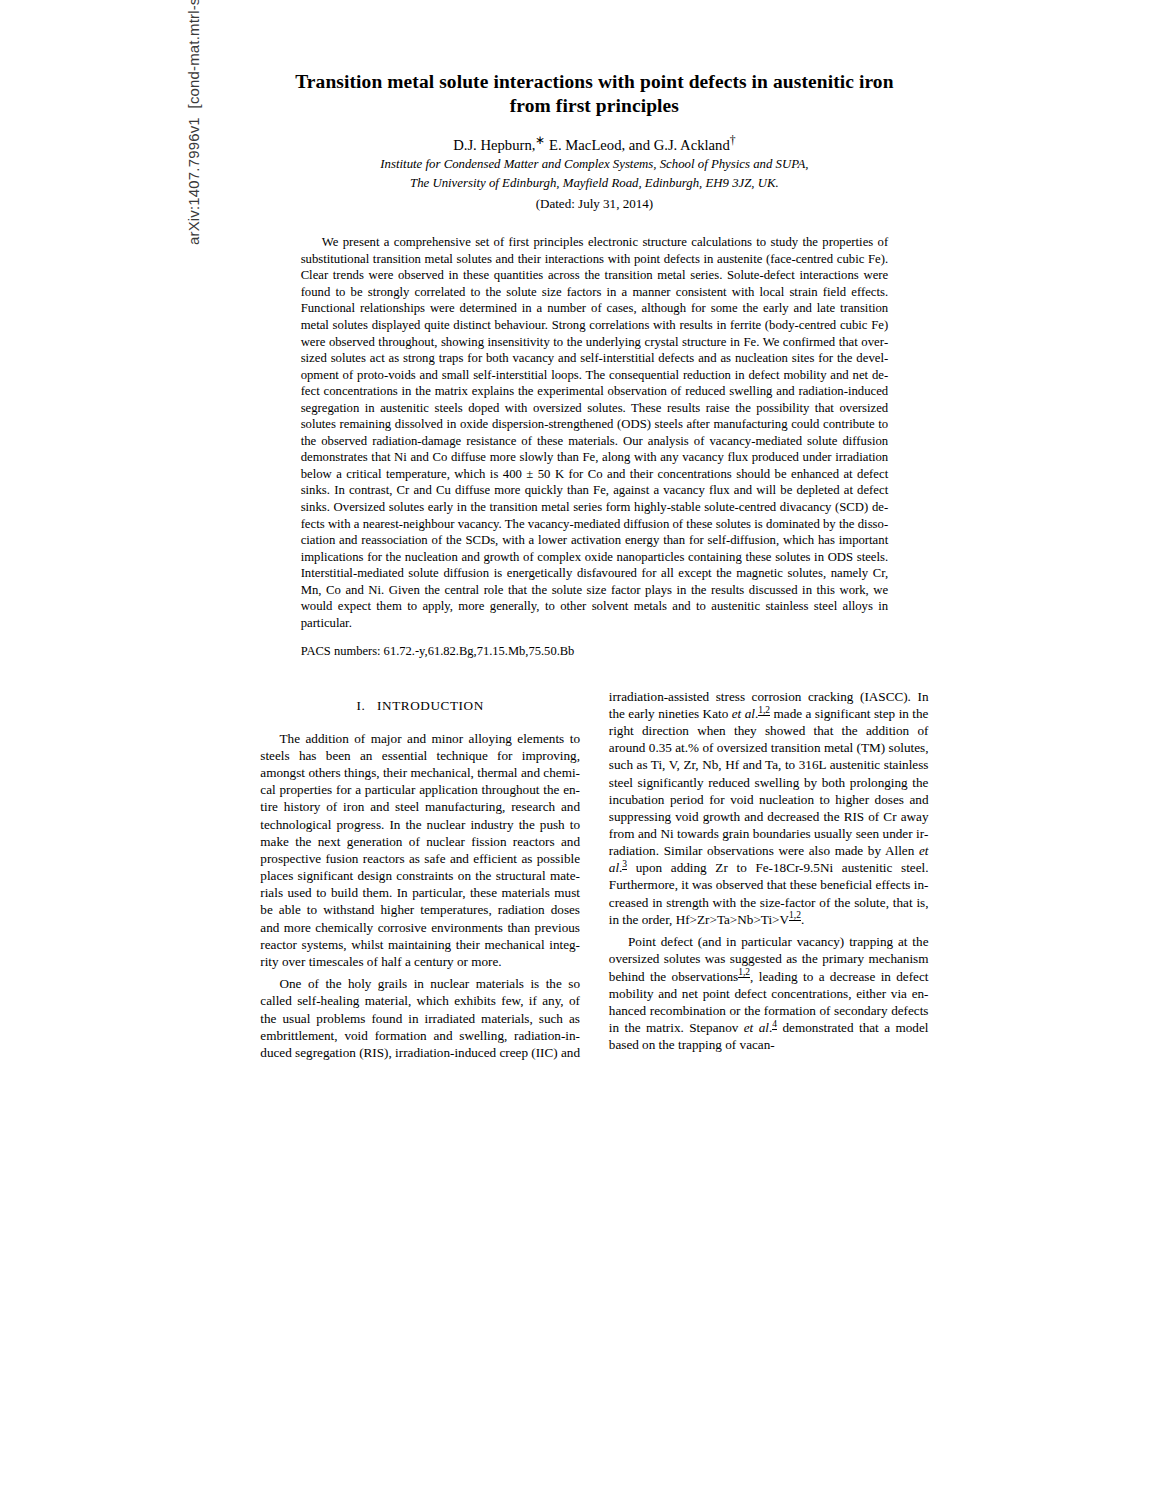arXiv:1407.7996v1 [cond-mat.mtrl-sci] 30 Jul 2014
Transition metal solute interactions with point defects in austenitic iron from first principles
D.J. Hepburn,∗ E. MacLeod, and G.J. Ackland†
Institute for Condensed Matter and Complex Systems, School of Physics and SUPA,
The University of Edinburgh, Mayfield Road, Edinburgh, EH9 3JZ, UK.
(Dated: July 31, 2014)
We present a comprehensive set of first principles electronic structure calculations to study the properties of substitutional transition metal solutes and their interactions with point defects in austenite (face-centred cubic Fe). Clear trends were observed in these quantities across the transition metal series. Solute-defect interactions were found to be strongly correlated to the solute size factors in a manner consistent with local strain field effects. Functional relationships were determined in a number of cases, although for some the early and late transition metal solutes displayed quite distinct behaviour. Strong correlations with results in ferrite (body-centred cubic Fe) were observed throughout, showing insensitivity to the underlying crystal structure in Fe. We confirmed that oversized solutes act as strong traps for both vacancy and self-interstitial defects and as nucleation sites for the development of proto-voids and small self-interstitial loops. The consequential reduction in defect mobility and net defect concentrations in the matrix explains the experimental observation of reduced swelling and radiation-induced segregation in austenitic steels doped with oversized solutes. These results raise the possibility that oversized solutes remaining dissolved in oxide dispersion-strengthened (ODS) steels after manufacturing could contribute to the observed radiation-damage resistance of these materials. Our analysis of vacancy-mediated solute diffusion demonstrates that Ni and Co diffuse more slowly than Fe, along with any vacancy flux produced under irradiation below a critical temperature, which is 400 ± 50 K for Co and their concentrations should be enhanced at defect sinks. In contrast, Cr and Cu diffuse more quickly than Fe, against a vacancy flux and will be depleted at defect sinks. Oversized solutes early in the transition metal series form highly-stable solute-centred divacancy (SCD) defects with a nearest-neighbour vacancy. The vacancy-mediated diffusion of these solutes is dominated by the dissociation and reassociation of the SCDs, with a lower activation energy than for self-diffusion, which has important implications for the nucleation and growth of complex oxide nanoparticles containing these solutes in ODS steels. Interstitial-mediated solute diffusion is energetically disfavoured for all except the magnetic solutes, namely Cr, Mn, Co and Ni. Given the central role that the solute size factor plays in the results discussed in this work, we would expect them to apply, more generally, to other solvent metals and to austenitic stainless steel alloys in particular.
PACS numbers: 61.72.-y,61.82.Bg,71.15.Mb,75.50.Bb
I. Introduction
The addition of major and minor alloying elements to steels has been an essential technique for improving, amongst others things, their mechanical, thermal and chemical properties for a particular application throughout the entire history of iron and steel manufacturing, research and technological progress. In the nuclear industry the push to make the next generation of nuclear fission reactors and prospective fusion reactors as safe and efficient as possible places significant design constraints on the structural materials used to build them. In particular, these materials must be able to withstand higher temperatures, radiation doses and more chemically corrosive environments than previous reactor systems, whilst maintaining their mechanical integrity over timescales of half a century or more.
One of the holy grails in nuclear materials is the so called self-healing material, which exhibits few, if any, of the usual problems found in irradiated materials, such as embrittlement, void formation and swelling, radiation-induced segregation (RIS), irradiation-induced creep (IIC) and irradiation-assisted stress corrosion cracking (IASCC). In the early nineties Kato et al.1,2 made a significant step in the right direction when they showed that the addition of around 0.35 at.% of oversized transition metal (TM) solutes, such as Ti, V, Zr, Nb, Hf and Ta, to 316L austenitic stainless steel significantly reduced swelling by both prolonging the incubation period for void nucleation to higher doses and suppressing void growth and decreased the RIS of Cr away from and Ni towards grain boundaries usually seen under irradiation. Similar observations were also made by Allen et al.3 upon adding Zr to Fe-18Cr-9.5Ni austenitic steel. Furthermore, it was observed that these beneficial effects increased in strength with the size-factor of the solute, that is, in the order, Hf>Zr>Ta>Nb>Ti>V1,2.
Point defect (and in particular vacancy) trapping at the oversized solutes was suggested as the primary mechanism behind the observations1,2, leading to a decrease in defect mobility and net point defect concentrations, either via enhanced recombination or the formation of secondary defects in the matrix. Stepanov et al.4 demonstrated that a model based on the trapping of vacan-